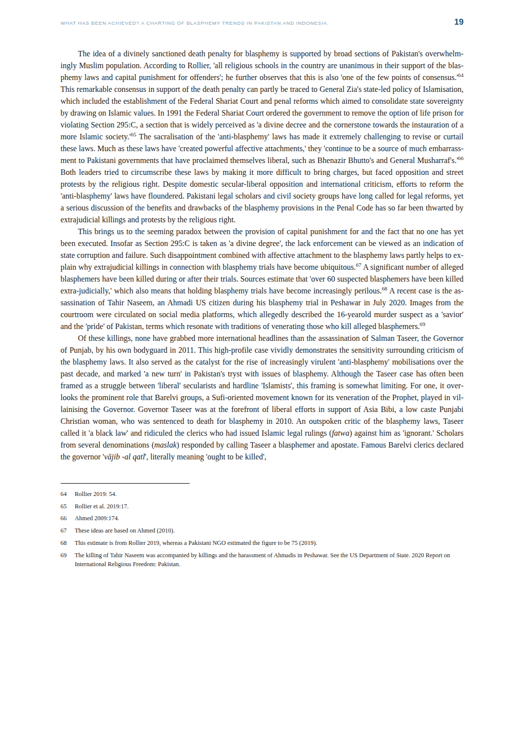What has been achieved? A charting of blasphemy trends in Pakistan and Indonesia. 19
The idea of a divinely sanctioned death penalty for blasphemy is supported by broad sections of Pakistan's overwhelmingly Muslim population. According to Rollier, 'all religious schools in the country are unanimous in their support of the blasphemy laws and capital punishment for offenders'; he further observes that this is also 'one of the few points of consensus.'64 This remarkable consensus in support of the death penalty can partly be traced to General Zia's state-led policy of Islamisation, which included the establishment of the Federal Shariat Court and penal reforms which aimed to consolidate state sovereignty by drawing on Islamic values. In 1991 the Federal Shariat Court ordered the government to remove the option of life prison for violating Section 295:C, a section that is widely perceived as 'a divine decree and the cornerstone towards the instauration of a more Islamic society.'65 The sacralisation of the 'anti-blasphemy' laws has made it extremely challenging to revise or curtail these laws. Much as these laws have 'created powerful affective attachments,' they 'continue to be a source of much embarrassment to Pakistani governments that have proclaimed themselves liberal, such as Bhenazir Bhutto's and General Musharraf's.'66 Both leaders tried to circumscribe these laws by making it more difficult to bring charges, but faced opposition and street protests by the religious right. Despite domestic secular-liberal opposition and international criticism, efforts to reform the 'anti-blasphemy' laws have floundered. Pakistani legal scholars and civil society groups have long called for legal reforms, yet a serious discussion of the benefits and drawbacks of the blasphemy provisions in the Penal Code has so far been thwarted by extrajudicial killings and protests by the religious right.
This brings us to the seeming paradox between the provision of capital punishment for and the fact that no one has yet been executed. Insofar as Section 295:C is taken as 'a divine degree', the lack enforcement can be viewed as an indication of state corruption and failure. Such disappointment combined with affective attachment to the blasphemy laws partly helps to explain why extrajudicial killings in connection with blasphemy trials have become ubiquitous.67 A significant number of alleged blasphemers have been killed during or after their trials. Sources estimate that 'over 60 suspected blasphemers have been killed extra-judicially,' which also means that holding blasphemy trials have become increasingly perilous.68 A recent case is the assassination of Tahir Naseem, an Ahmadi US citizen during his blasphemy trial in Peshawar in July 2020. Images from the courtroom were circulated on social media platforms, which allegedly described the 16-yearold murder suspect as a 'savior' and the 'pride' of Pakistan, terms which resonate with traditions of venerating those who kill alleged blasphemers.69
Of these killings, none have grabbed more international headlines than the assassination of Salman Taseer, the Governor of Punjab, by his own bodyguard in 2011. This high-profile case vividly demonstrates the sensitivity surrounding criticism of the blasphemy laws. It also served as the catalyst for the rise of increasingly virulent 'anti-blasphemy' mobilisations over the past decade, and marked 'a new turn' in Pakistan's tryst with issues of blasphemy. Although the Taseer case has often been framed as a struggle between 'liberal' secularists and hardline 'Islamists', this framing is somewhat limiting. For one, it overlooks the prominent role that Barelvi groups, a Sufi-oriented movement known for its veneration of the Prophet, played in villainising the Governor. Governor Taseer was at the forefront of liberal efforts in support of Asia Bibi, a low caste Punjabi Christian woman, who was sentenced to death for blasphemy in 2010. An outspoken critic of the blasphemy laws, Taseer called it 'a black law' and ridiculed the clerics who had issued Islamic legal rulings (fatwa) against him as 'ignorant.' Scholars from several denominations (maslak) responded by calling Taseer a blasphemer and apostate. Famous Barelvi clerics declared the governor 'vājib -al qatl', literally meaning 'ought to be killed',
64 Rollier 2019: 54.
65 Rollier et al. 2019:17.
66 Ahmed 2009:174.
67 These ideas are based on Ahmed (2010).
68 This estimate is from Rollier 2019, whereas a Pakistani NGO estimated the figure to be 75 (2019).
69 The killing of Tahir Naseem was accompanied by killings and the harassment of Ahmadis in Peshawar. See the US Department of State. 2020 Report on International Religious Freedom: Pakistan.